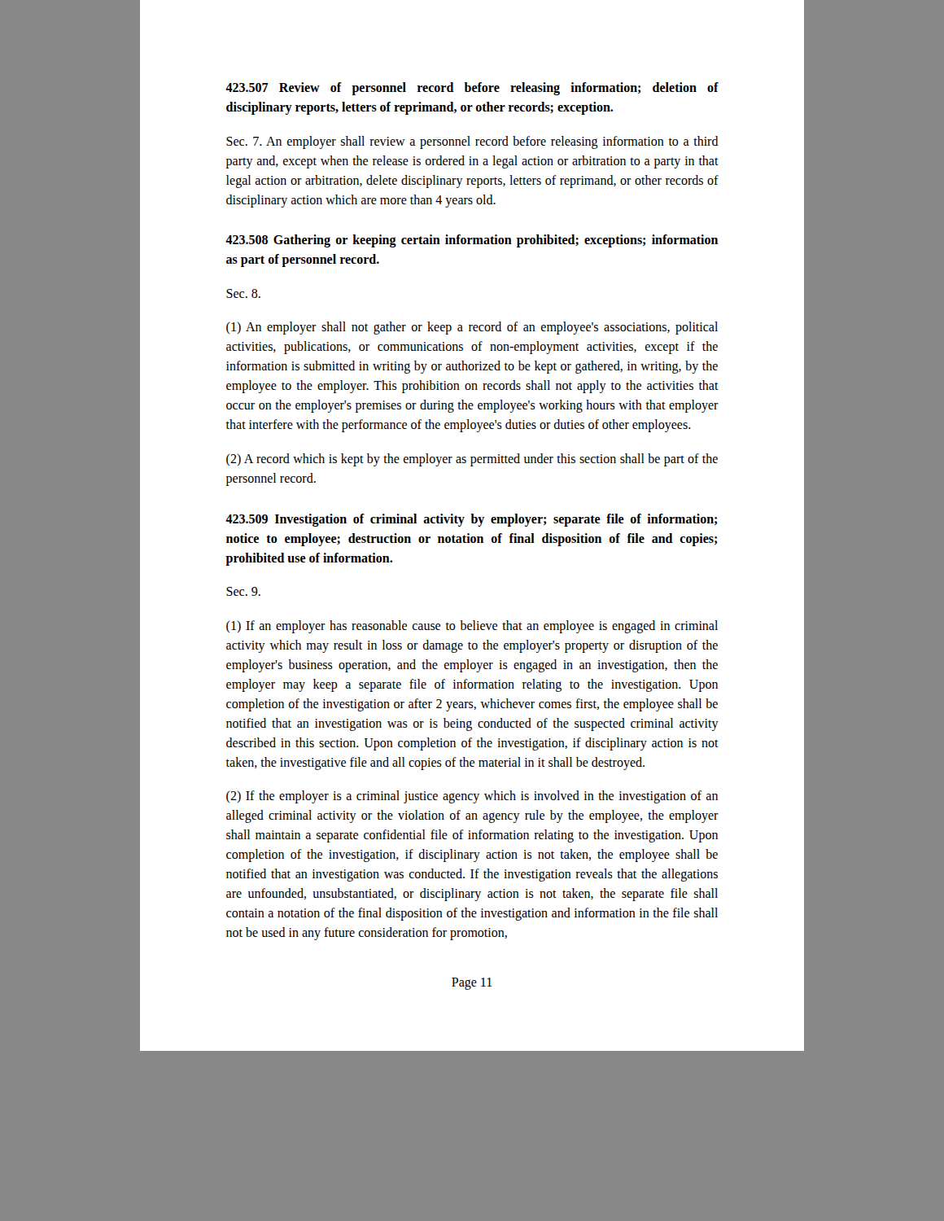423.507 Review of personnel record before releasing information; deletion of disciplinary reports, letters of reprimand, or other records; exception.
Sec. 7. An employer shall review a personnel record before releasing information to a third party and, except when the release is ordered in a legal action or arbitration to a party in that legal action or arbitration, delete disciplinary reports, letters of reprimand, or other records of disciplinary action which are more than 4 years old.
423.508 Gathering or keeping certain information prohibited; exceptions; information as part of personnel record.
Sec. 8.
(1) An employer shall not gather or keep a record of an employee's associations, political activities, publications, or communications of non-employment activities, except if the information is submitted in writing by or authorized to be kept or gathered, in writing, by the employee to the employer. This prohibition on records shall not apply to the activities that occur on the employer's premises or during the employee's working hours with that employer that interfere with the performance of the employee's duties or duties of other employees.
(2) A record which is kept by the employer as permitted under this section shall be part of the personnel record.
423.509 Investigation of criminal activity by employer; separate file of information; notice to employee; destruction or notation of final disposition of file and copies; prohibited use of information.
Sec. 9.
(1) If an employer has reasonable cause to believe that an employee is engaged in criminal activity which may result in loss or damage to the employer's property or disruption of the employer's business operation, and the employer is engaged in an investigation, then the employer may keep a separate file of information relating to the investigation. Upon completion of the investigation or after 2 years, whichever comes first, the employee shall be notified that an investigation was or is being conducted of the suspected criminal activity described in this section. Upon completion of the investigation, if disciplinary action is not taken, the investigative file and all copies of the material in it shall be destroyed.
(2) If the employer is a criminal justice agency which is involved in the investigation of an alleged criminal activity or the violation of an agency rule by the employee, the employer shall maintain a separate confidential file of information relating to the investigation. Upon completion of the investigation, if disciplinary action is not taken, the employee shall be notified that an investigation was conducted. If the investigation reveals that the allegations are unfounded, unsubstantiated, or disciplinary action is not taken, the separate file shall contain a notation of the final disposition of the investigation and information in the file shall not be used in any future consideration for promotion,
Page 11